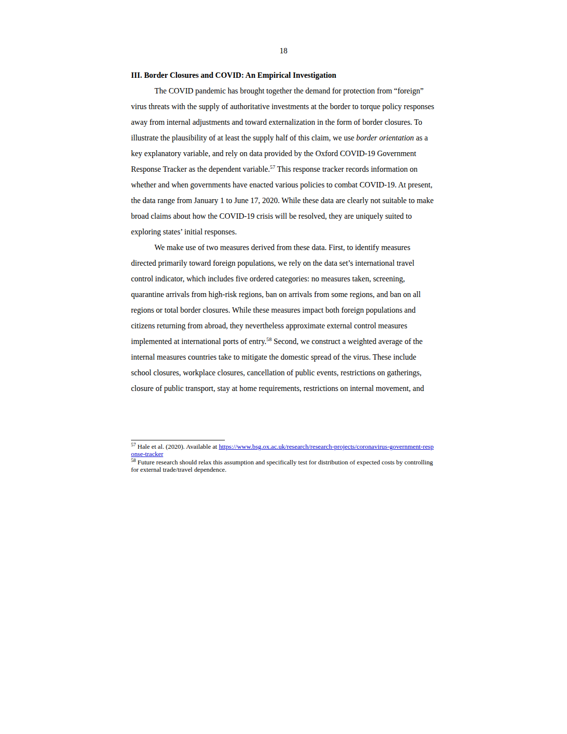18
III. Border Closures and COVID: An Empirical Investigation
The COVID pandemic has brought together the demand for protection from “foreign” virus threats with the supply of authoritative investments at the border to torque policy responses away from internal adjustments and toward externalization in the form of border closures. To illustrate the plausibility of at least the supply half of this claim, we use border orientation as a key explanatory variable, and rely on data provided by the Oxford COVID-19 Government Response Tracker as the dependent variable.57 This response tracker records information on whether and when governments have enacted various policies to combat COVID-19. At present, the data range from January 1 to June 17, 2020. While these data are clearly not suitable to make broad claims about how the COVID-19 crisis will be resolved, they are uniquely suited to exploring states’ initial responses.
We make use of two measures derived from these data. First, to identify measures directed primarily toward foreign populations, we rely on the data set’s international travel control indicator, which includes five ordered categories: no measures taken, screening, quarantine arrivals from high-risk regions, ban on arrivals from some regions, and ban on all regions or total border closures. While these measures impact both foreign populations and citizens returning from abroad, they nevertheless approximate external control measures implemented at international ports of entry.58 Second, we construct a weighted average of the internal measures countries take to mitigate the domestic spread of the virus. These include school closures, workplace closures, cancellation of public events, restrictions on gatherings, closure of public transport, stay at home requirements, restrictions on internal movement, and
57 Hale et al. (2020). Available at https://www.bsg.ox.ac.uk/research/research-projects/coronavirus-government-response-tracker
58 Future research should relax this assumption and specifically test for distribution of expected costs by controlling for external trade/travel dependence.